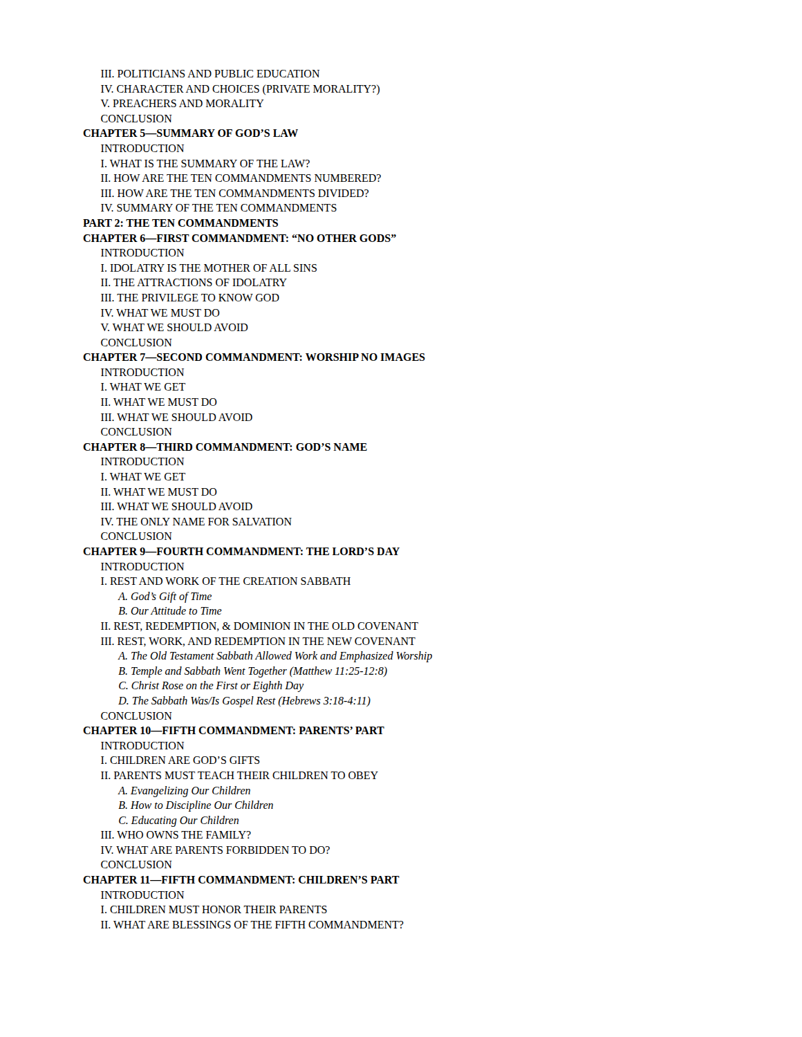III. POLITICIANS AND PUBLIC EDUCATION
IV. CHARACTER AND CHOICES (PRIVATE MORALITY?)
V. PREACHERS AND MORALITY
CONCLUSION
CHAPTER 5—SUMMARY OF GOD’S LAW
INTRODUCTION
I. WHAT IS THE SUMMARY OF THE LAW?
II. HOW ARE THE TEN COMMANDMENTS NUMBERED?
III. HOW ARE THE TEN COMMANDMENTS DIVIDED?
IV. SUMMARY OF THE TEN COMMANDMENTS
PART 2: THE TEN COMMANDMENTS
CHAPTER 6—FIRST COMMANDMENT: “NO OTHER GODS”
INTRODUCTION
I. IDOLATRY IS THE MOTHER OF ALL SINS
II. THE ATTRACTIONS OF IDOLATRY
III. THE PRIVILEGE TO KNOW GOD
IV. WHAT WE MUST DO
V. WHAT WE SHOULD AVOID
CONCLUSION
CHAPTER 7—SECOND COMMANDMENT: WORSHIP NO IMAGES
INTRODUCTION
I. WHAT WE GET
II. WHAT WE MUST DO
III. WHAT WE SHOULD AVOID
CONCLUSION
CHAPTER 8—THIRD COMMANDMENT: GOD’S NAME
INTRODUCTION
I. WHAT WE GET
II. WHAT WE MUST DO
III. WHAT WE SHOULD AVOID
IV. THE ONLY NAME FOR SALVATION
CONCLUSION
CHAPTER 9—FOURTH COMMANDMENT: THE LORD’S DAY
INTRODUCTION
I. REST AND WORK OF THE CREATION SABBATH
A. God’s Gift of Time
B. Our Attitude to Time
II. REST, REDEMPTION, & DOMINION IN THE OLD COVENANT
III. REST, WORK, AND REDEMPTION IN THE NEW COVENANT
A. The Old Testament Sabbath Allowed Work and Emphasized Worship
B. Temple and Sabbath Went Together (Matthew 11:25-12:8)
C. Christ Rose on the First or Eighth Day
D. The Sabbath Was/Is Gospel Rest (Hebrews 3:18-4:11)
CONCLUSION
CHAPTER 10—FIFTH COMMANDMENT: PARENTS’ PART
INTRODUCTION
I. CHILDREN ARE GOD’S GIFTS
II. PARENTS MUST TEACH THEIR CHILDREN TO OBEY
A. Evangelizing Our Children
B. How to Discipline Our Children
C. Educating Our Children
III. WHO OWNS THE FAMILY?
IV. WHAT ARE PARENTS FORBIDDEN TO DO?
CONCLUSION
CHAPTER 11—FIFTH COMMANDMENT: CHILDREN’S PART
INTRODUCTION
I. CHILDREN MUST HONOR THEIR PARENTS
II. WHAT ARE BLESSINGS OF THE FIFTH COMMANDMENT?